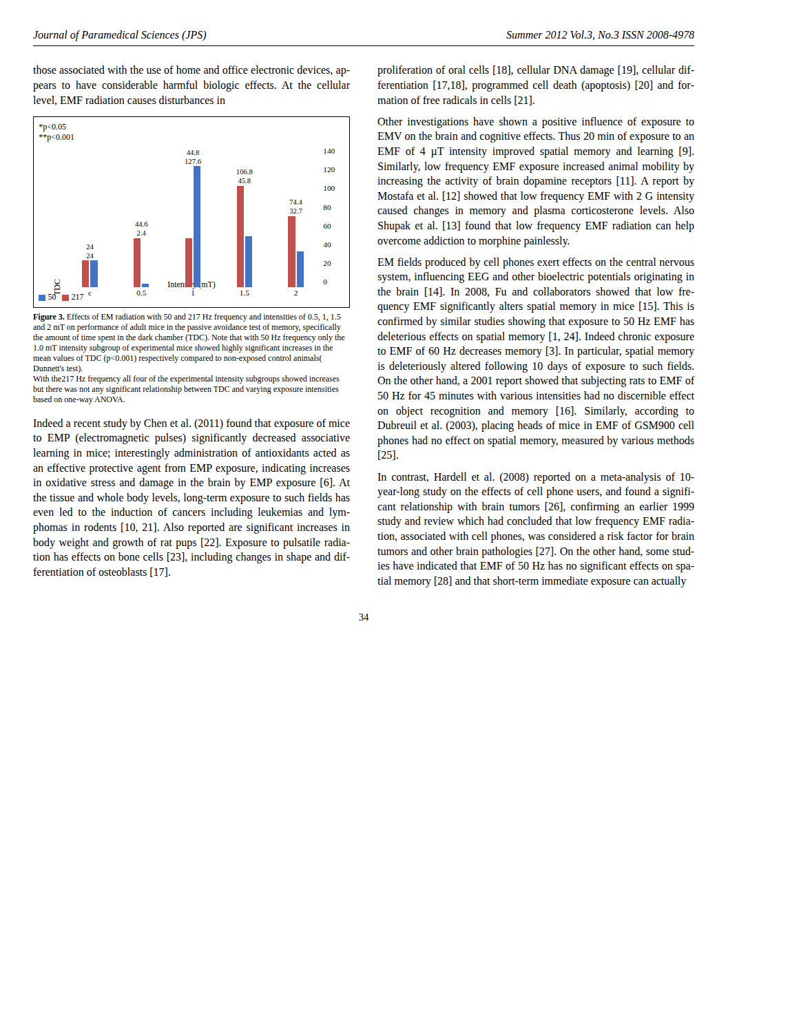Journal of Paramedical Sciences (JPS) Summer 2012 Vol.3, No.3 ISSN 2008-4978
those associated with the use of home and office electronic devices, appears to have considerable harmful biologic effects. At the cellular level, EMF radiation causes disturbances in
*p<0.05
**p<0.001
| TDC | 24 24 | 44.6 2.4 | 44.8 127.6 | 106.8 45.8 | 74.4 32.7 | 140 120 100 80 60 40 20 0 |
| c | 0.5 | 1 | 1.5 | 2 | |
Intensity (mT)
50 217
Figure 3. Effects of EM radiation with 50 and 217 Hz frequency and intensities of 0.5, 1, 1.5 and 2 mT on performance of adult mice in the passive avoidance test of memory, specifically the amount of time spent in the dark chamber (TDC). Note that with 50 Hz frequency only the 1.0 mT intensity subgroup of experimental mice showed highly significant increases in the mean values of TDC (p<0.001) respectively compared to non-exposed control animals( Dunnett's test).
With the217 Hz frequency all four of the experimental intensity subgroups showed increases but there was not any significant relationship between TDC and varying exposure intensities based on one-way ANOVA.
Indeed a recent study by Chen et al. (2011) found that exposure of mice to EMP (electromagnetic pulses) significantly decreased associative learning in mice; interestingly administration of antioxidants acted as an effective protective agent from EMP exposure, indicating increases in oxidative stress and damage in the brain by EMP exposure [6]. At the tissue and whole body levels, long-term exposure to such fields has even led to the induction of cancers including leukemias and lymphomas in rodents [10, 21]. Also reported are significant increases in body weight and growth of rat pups [22]. Exposure to pulsatile radiation has effects on bone cells [23], including changes in shape and differentiation of osteoblasts [17].
proliferation of oral cells [18], cellular DNA damage [19], cellular differentiation [17,18], programmed cell death (apoptosis) [20] and formation of free radicals in cells [21].
Other investigations have shown a positive influence of exposure to EMV on the brain and cognitive effects. Thus 20 min of exposure to an EMF of 4 µT intensity improved spatial memory and learning [9]. Similarly, low frequency EMF exposure increased animal mobility by increasing the activity of brain dopamine receptors [11]. A report by Mostafa et al. [12] showed that low frequency EMF with 2 G intensity caused changes in memory and plasma corticosterone levels. Also Shupak et al. [13] found that low frequency EMF radiation can help overcome addiction to morphine painlessly.
EM fields produced by cell phones exert effects on the central nervous system, influencing EEG and other bioelectric potentials originating in the brain [14]. In 2008, Fu and collaborators showed that low frequency EMF significantly alters spatial memory in mice [15]. This is confirmed by similar studies showing that exposure to 50 Hz EMF has deleterious effects on spatial memory [1, 24]. Indeed chronic exposure to EMF of 60 Hz decreases memory [3]. In particular, spatial memory is deleteriously altered following 10 days of exposure to such fields. On the other hand, a 2001 report showed that subjecting rats to EMF of 50 Hz for 45 minutes with various intensities had no discernible effect on object recognition and memory [16]. Similarly, according to Dubreuil et al. (2003), placing heads of mice in EMF of GSM900 cell phones had no effect on spatial memory, measured by various methods [25].
In contrast, Hardell et al. (2008) reported on a meta-analysis of 10-year-long study on the effects of cell phone users, and found a significant relationship with brain tumors [26], confirming an earlier 1999 study and review which had concluded that low frequency EMF radiation, associated with cell phones, was considered a risk factor for brain tumors and other brain pathologies [27]. On the other hand, some studies have indicated that EMF of 50 Hz has no significant effects on spatial memory [28] and that short-term immediate exposure can actually
34